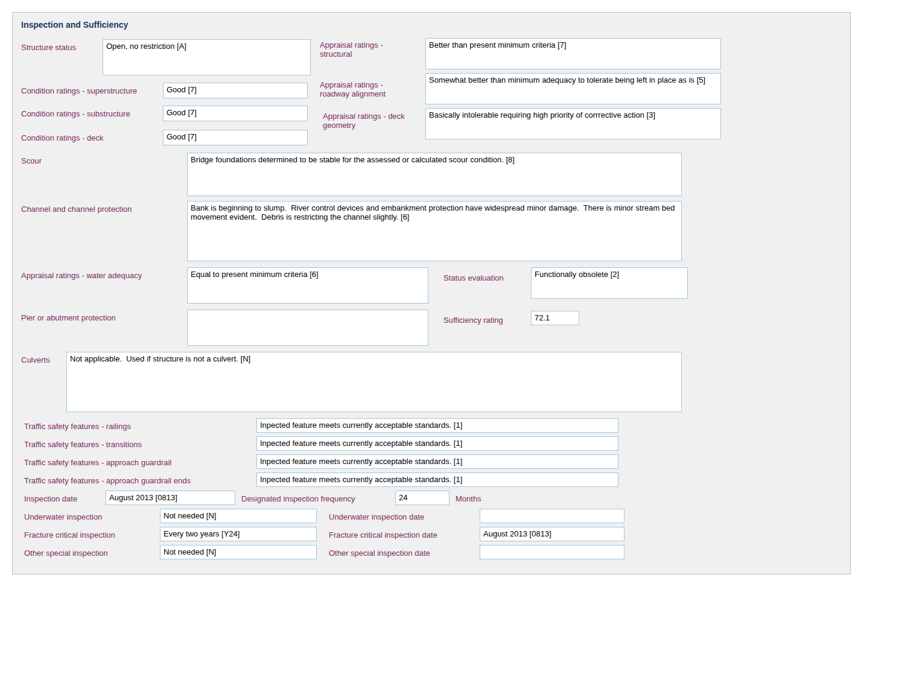Inspection and Sufficiency
Structure status
Open, no restriction [A]
Appraisal ratings - structural
Better than present minimum criteria [7]
Condition ratings - superstructure
Good [7]
Appraisal ratings - roadway alignment
Somewhat better than minimum adequacy to tolerate being left in place as is [5]
Condition ratings - substructure
Good [7]
Appraisal ratings - deck geometry
Basically intolerable requiring high priority of corrrective action [3]
Condition ratings - deck
Good [7]
Scour
Bridge foundations determined to be stable for the assessed or calculated scour condition. [8]
Channel and channel protection
Bank is beginning to slump. River control devices and embankment protection have widespread minor damage. There is minor stream bed movement evident. Debris is restricting the channel slightly. [6]
Appraisal ratings - water adequacy
Equal to present minimum criteria [6]
Status evaluation
Functionally obsolete [2]
Pier or abutment protection
Sufficiency rating
72.1
Culverts
Not applicable. Used if structure is not a culvert. [N]
Traffic safety features - railings
Inpected feature meets currently acceptable standards. [1]
Traffic safety features - transitions
Inpected feature meets currently acceptable standards. [1]
Traffic safety features - approach guardrail
Inpected feature meets currently acceptable standards. [1]
Traffic safety features - approach guardrail ends
Inpected feature meets currently acceptable standards. [1]
Inspection date
August 2013 [0813]
Designated inspection frequency
24
Months
Underwater inspection
Not needed [N]
Underwater inspection date
Fracture critical inspection
Every two years [Y24]
Fracture critical inspection date
August 2013 [0813]
Other special inspection
Not needed [N]
Other special inspection date